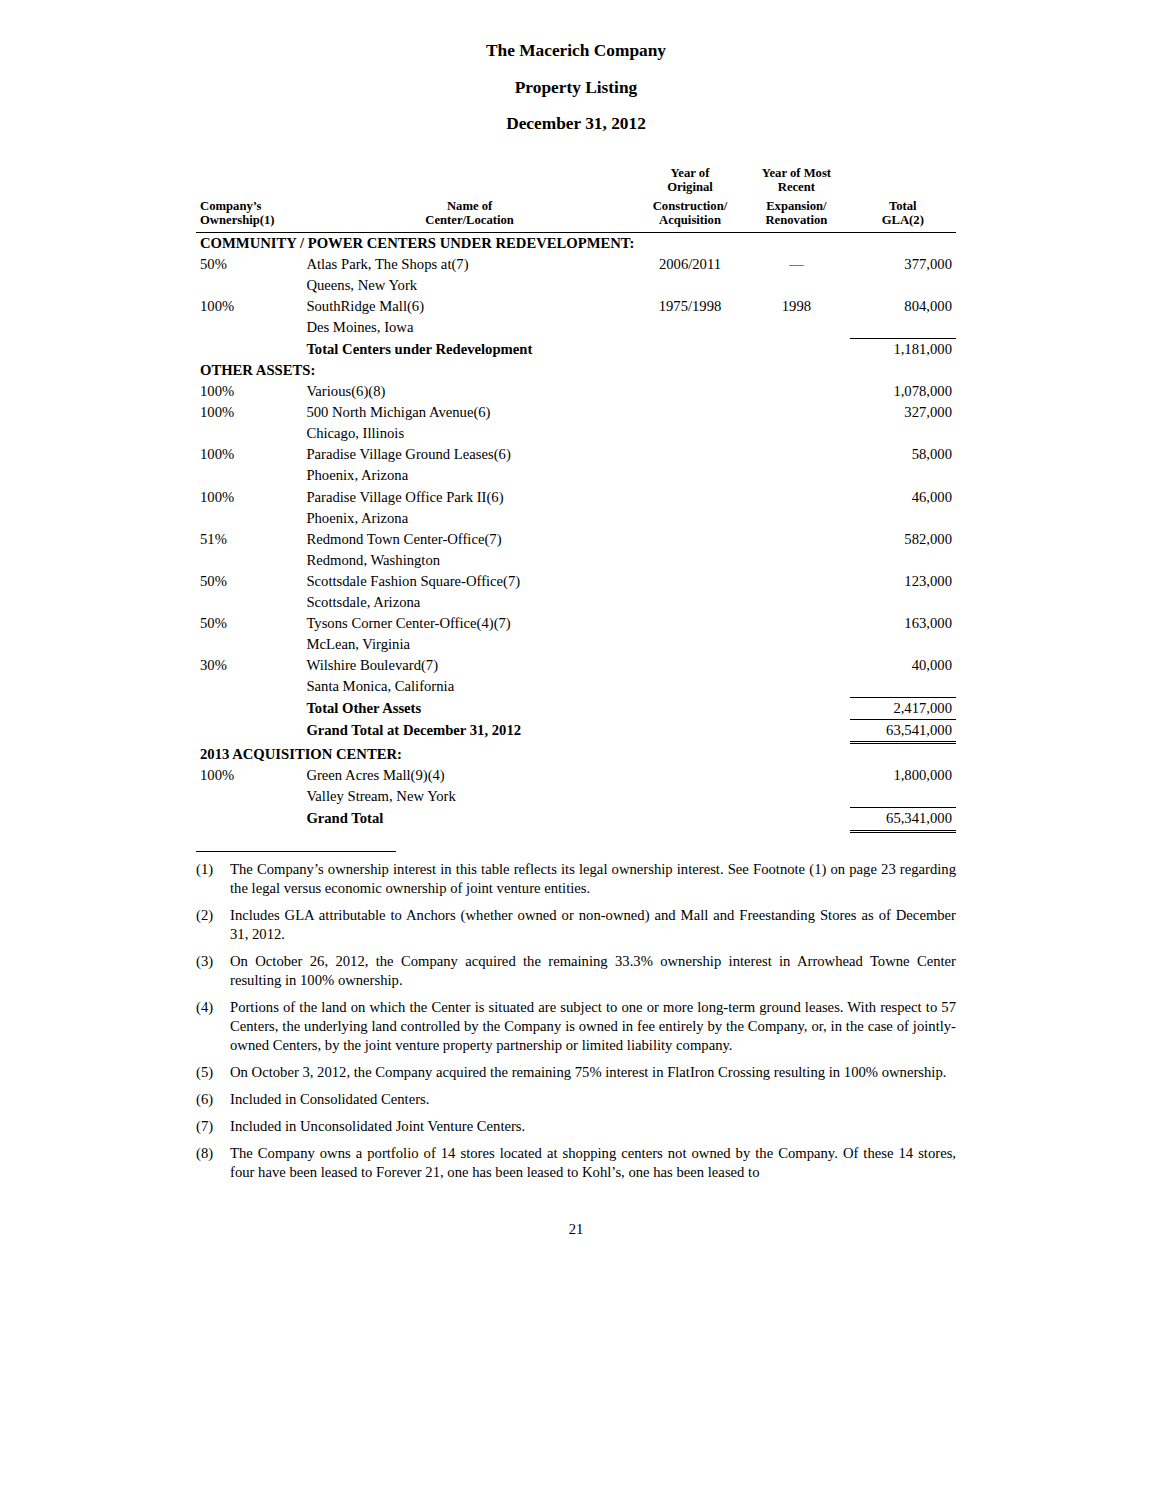The Macerich Company
Property Listing
December 31, 2012
| | | Year of Original | Year of Most Recent | |
| --- | --- | --- | --- | --- |
| Company’s Ownership(1) | Name of Center/Location | Construction/ Acquisition | Expansion/ Renovation | Total GLA(2) |
| COMMUNITY / POWER CENTERS UNDER REDEVELOPMENT: |
| 50% | Atlas Park, The Shops at(7) | 2006/2011 | — | 377,000 |
| | Queens, New York | | | |
| 100% | SouthRidge Mall(6) | 1975/1998 | 1998 | 804,000 |
| | Des Moines, Iowa | | | |
| | Total Centers under Redevelopment | | | 1,181,000 |
| OTHER ASSETS: |
| 100% | Various(6)(8) | | | 1,078,000 |
| 100% | 500 North Michigan Avenue(6) | | | 327,000 |
| | Chicago, Illinois | | | |
| 100% | Paradise Village Ground Leases(6) | | | 58,000 |
| | Phoenix, Arizona | | | |
| 100% | Paradise Village Office Park II(6) | | | 46,000 |
| | Phoenix, Arizona | | | |
| 51% | Redmond Town Center-Office(7) | | | 582,000 |
| | Redmond, Washington | | | |
| 50% | Scottsdale Fashion Square-Office(7) | | | 123,000 |
| | Scottsdale, Arizona | | | |
| 50% | Tysons Corner Center-Office(4)(7) | | | 163,000 |
| | McLean, Virginia | | | |
| 30% | Wilshire Boulevard(7) | | | 40,000 |
| | Santa Monica, California | | | |
| | Total Other Assets | | | 2,417,000 |
| | Grand Total at December 31, 2012 | | | 63,541,000 |
| 2013 ACQUISITION CENTER: |
| 100% | Green Acres Mall(9)(4) | | | 1,800,000 |
| | Valley Stream, New York | | | |
| | Grand Total | | | 65,341,000 |
| (1) | The Company’s ownership interest in this table reflects its legal ownership interest. See Footnote (1) on page 23 regarding the legal versus economic ownership of joint venture entities. |
| (2) | Includes GLA attributable to Anchors (whether owned or non-owned) and Mall and Freestanding Stores as of December 31, 2012. |
| (3) | On October 26, 2012, the Company acquired the remaining 33.3% ownership interest in Arrowhead Towne Center resulting in 100% ownership. |
| (4) | Portions of the land on which the Center is situated are subject to one or more long-term ground leases. With respect to 57 Centers, the underlying land controlled by the Company is owned in fee entirely by the Company, or, in the case of jointly-owned Centers, by the joint venture property partnership or limited liability company. |
| (5) | On October 3, 2012, the Company acquired the remaining 75% interest in FlatIron Crossing resulting in 100% ownership. |
| (6) | Included in Consolidated Centers. |
| (7) | Included in Unconsolidated Joint Venture Centers. |
| (8) | The Company owns a portfolio of 14 stores located at shopping centers not owned by the Company. Of these 14 stores, four have been leased to Forever 21, one has been leased to Kohl’s, one has been leased to |
21